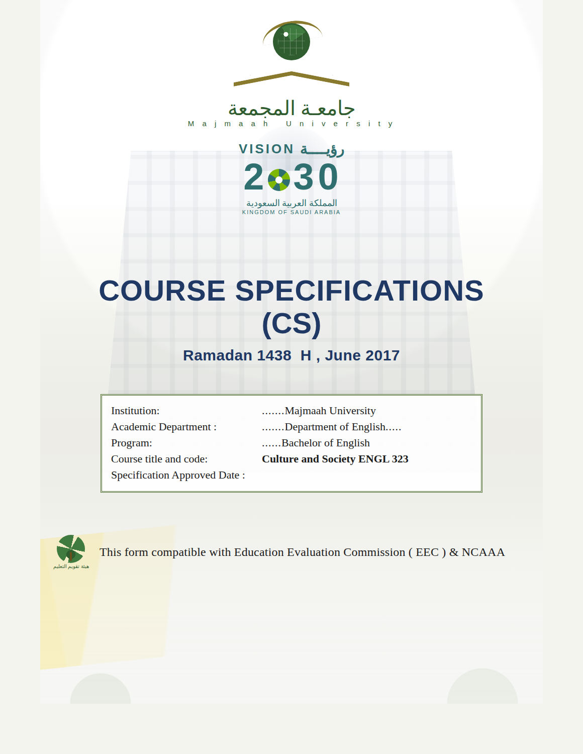جامعـة المجمعة
M a j m a a h U n i v e r s i t y
VISION رؤيــــة
2 30
المملكة العربية السعودية
KINGDOM OF SAUDI ARABIA
COURSE SPECIFICATIONS
(CS)
Ramadan 1438 H , June 2017
| Institution: | ....... Majmaah University |
| Academic Department : | ....... Department of English ..... |
| Program: | ...... Bachelor of English |
| Course title and code: | Culture and Society ENGL 323 |
| Specification Approved Date : | |
هيئة تقويم التعليم
This form compatible with Education Evaluation Commission ( EEC ) & NCAAA